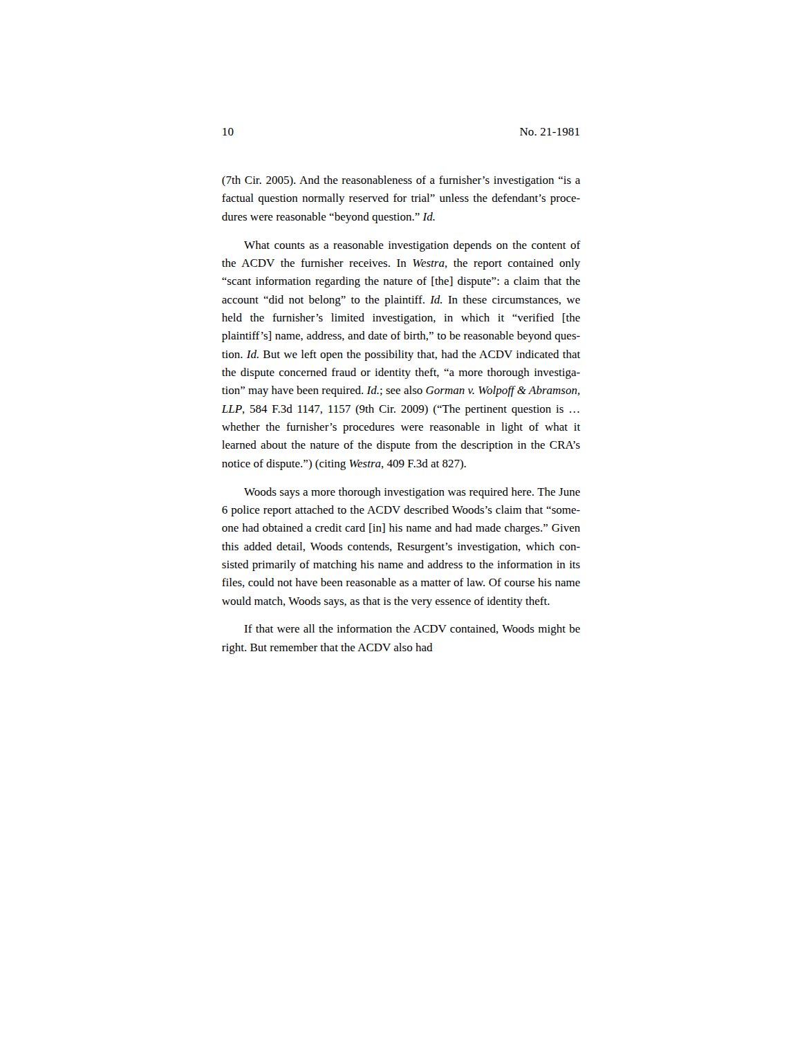10 No. 21-1981
(7th Cir. 2005). And the reasonableness of a furnisher’s investigation “is a factual question normally reserved for trial” unless the defendant’s procedures were reasonable “beyond question.” Id.
What counts as a reasonable investigation depends on the content of the ACDV the furnisher receives. In Westra, the report contained only “scant information regarding the nature of [the] dispute”: a claim that the account “did not belong” to the plaintiff. Id. In these circumstances, we held the furnisher’s limited investigation, in which it “verified [the plaintiff’s] name, address, and date of birth,” to be reasonable beyond question. Id. But we left open the possibility that, had the ACDV indicated that the dispute concerned fraud or identity theft, “a more thorough investigation” may have been required. Id.; see also Gorman v. Wolpoff & Abramson, LLP, 584 F.3d 1147, 1157 (9th Cir. 2009) (“The pertinent question is … whether the furnisher’s procedures were reasonable in light of what it learned about the nature of the dispute from the description in the CRA’s notice of dispute.”) (citing Westra, 409 F.3d at 827).
Woods says a more thorough investigation was required here. The June 6 police report attached to the ACDV described Woods’s claim that “someone had obtained a credit card [in] his name and had made charges.” Given this added detail, Woods contends, Resurgent’s investigation, which consisted primarily of matching his name and address to the information in its files, could not have been reasonable as a matter of law. Of course his name would match, Woods says, as that is the very essence of identity theft.
If that were all the information the ACDV contained, Woods might be right. But remember that the ACDV also had